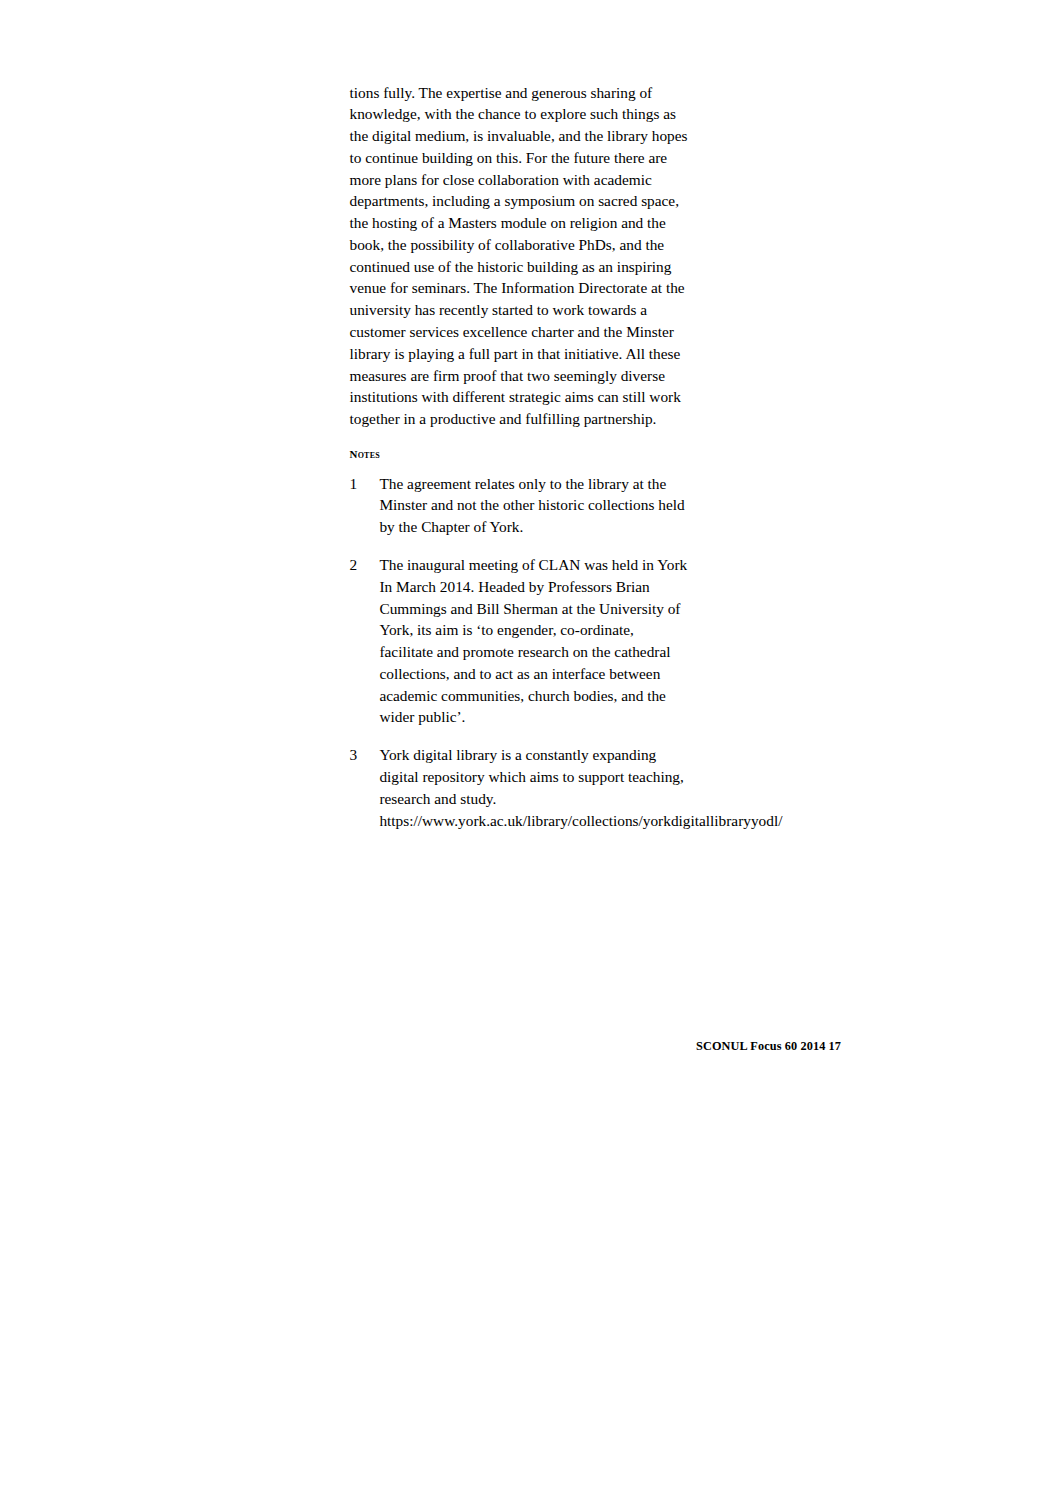tions fully. The expertise and generous sharing of knowledge, with the chance to explore such things as the digital medium, is invaluable, and the library hopes to continue building on this. For the future there are more plans for close collaboration with academic departments, including a symposium on sacred space, the hosting of a Masters module on religion and the book, the possibility of collaborative PhDs, and the continued use of the historic building as an inspiring venue for seminars. The Information Directorate at the university has recently started to work towards a customer services excellence charter and the Minster library is playing a full part in that initiative. All these measures are firm proof that two seemingly diverse institutions with different strategic aims can still work together in a productive and fulfilling partnership.
Notes
1 The agreement relates only to the library at the Minster and not the other historic collections held by the Chapter of York.
2 The inaugural meeting of CLAN was held in York In March 2014. Headed by Professors Brian Cummings and Bill Sherman at the University of York, its aim is ‘to engender, co-ordinate, facilitate and promote research on the cathedral collections, and to act as an interface between academic communities, church bodies, and the wider public’.
3 York digital library is a constantly expanding digital repository which aims to support teaching, research and study. https://www.york.ac.uk/library/collections/yorkdigitallibraryyodl/
SCONUL Focus 60 2014 17